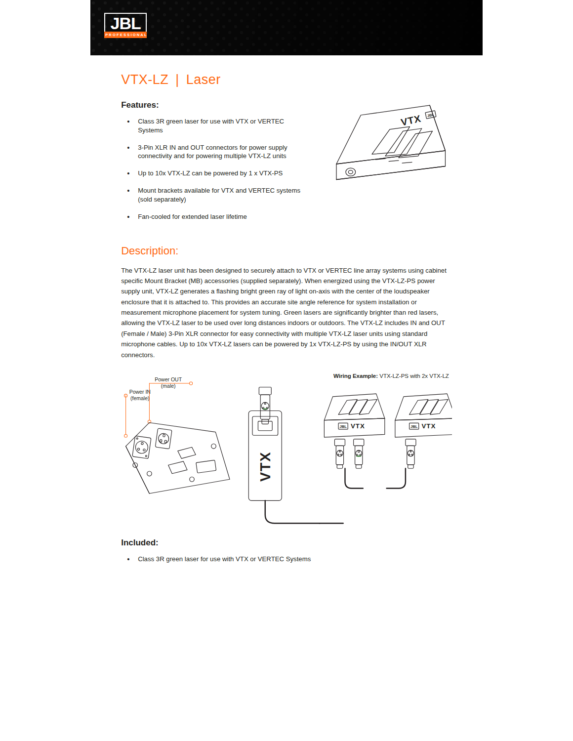JBL PROFESSIONAL
VTX-LZ|Laser
Features:
Class 3R green laser for use with VTX or VERTEC Systems
3-Pin XLR IN and OUT connectors for power supply connectivity and for powering multiple VTX-LZ units
Up to 10x VTX-LZ can be powered by 1 x VTX-PS
Mount brackets available for VTX and VERTEC systems (sold separately)
Fan-cooled for extended laser lifetime
VTX JBL
Description:
The VTX-LZ laser unit has been designed to securely attach to VTX or VERTEC line array systems using cabinet specific Mount Bracket (MB) accessories (supplied separately). When energized using the VTX-LZ-PS power supply unit, VTX-LZ generates a flashing bright green ray of light on-axis with the center of the loudspeaker enclosure that it is attached to. This provides an accurate site angle reference for system installation or measurement microphone placement for system tuning. Green lasers are significantly brighter than red lasers, allowing the VTX-LZ laser to be used over long distances indoors or outdoors. The VTX-LZ includes IN and OUT (Female / Male) 3-Pin XLR connector for easy connectivity with multiple VTX-LZ laser units using standard microphone cables. Up to 10x VTX-LZ lasers can be powered by 1x VTX-LZ-PS by using the IN/OUT XLR connectors.
Wiring Example: VTX-LZ-PS with 2x VTX-LZ
Power OUT (male) Power IN (female) VTX JBL VTX JBL VTX
Included:
Class 3R green laser for use with VTX or VERTEC Systems